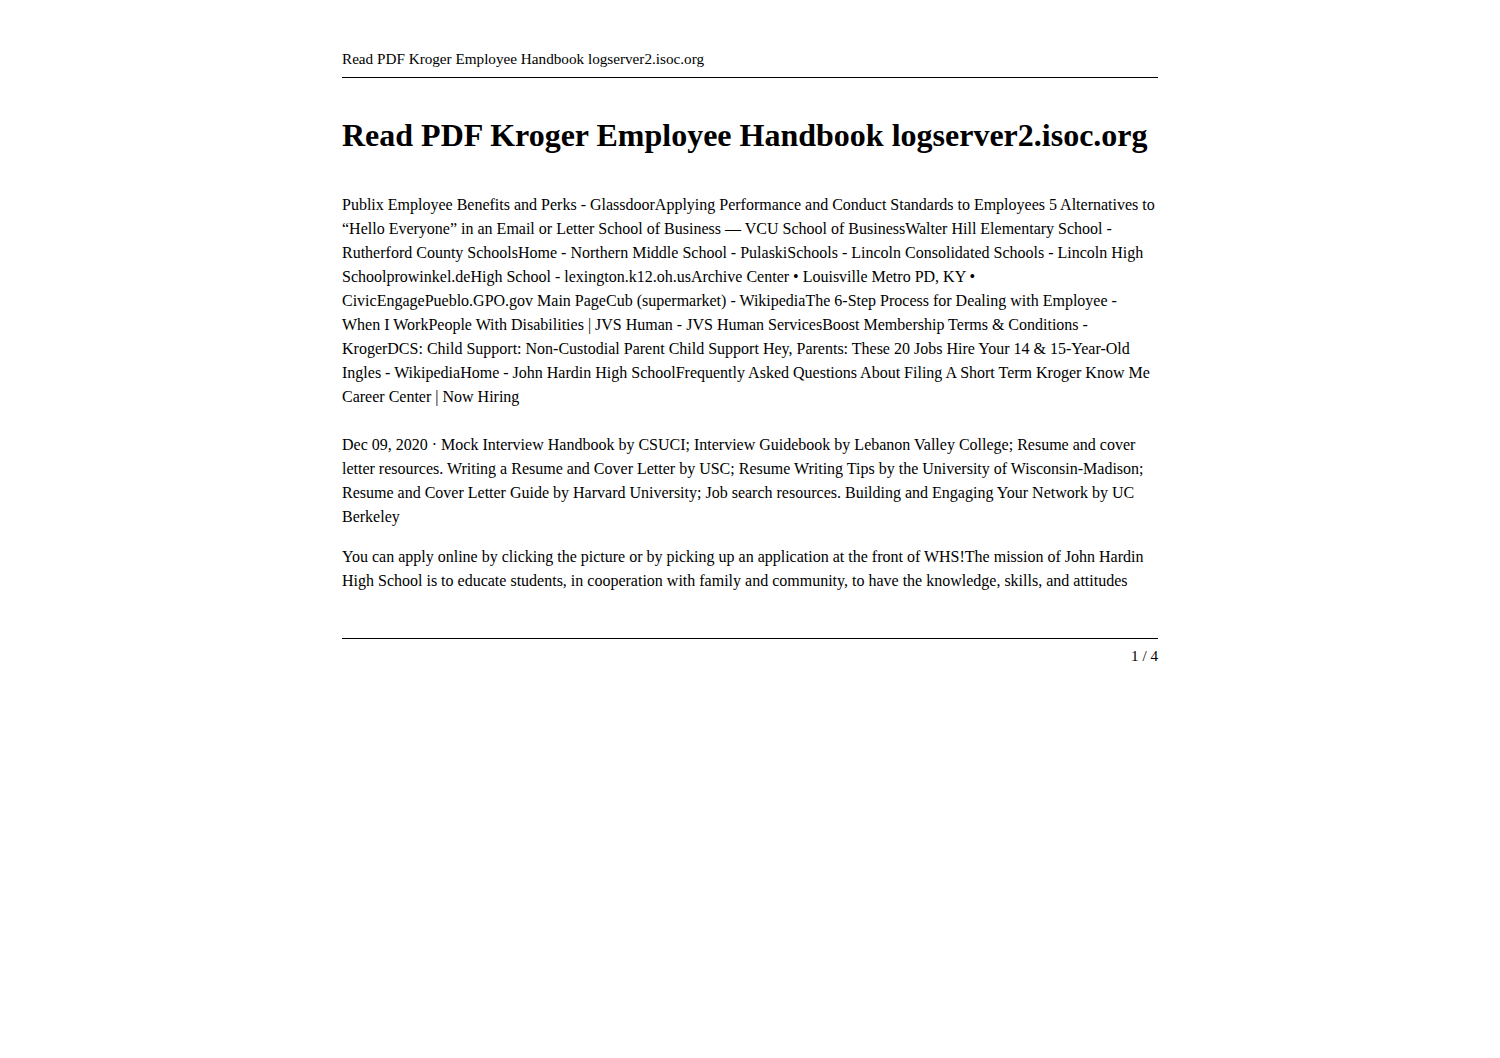Read PDF Kroger Employee Handbook logserver2.isoc.org
Read PDF Kroger Employee Handbook logserver2.isoc.org
Publix Employee Benefits and Perks - Glassdoor Applying Performance and Conduct Standards to Employees 5 Alternatives to “Hello Everyone” in an Email or Letter School of Business — VCU School of Business Walter Hill Elementary School - Rutherford County Schools Home - Northern Middle School - Pulaski Schools - Lincoln Consolidated Schools - Lincoln High School prowinkel.de High School - lexington.k12.oh.us Archive Center • Louisville Metro PD, KY • CivicEngage Pueblo.GPO.gov Main Page Cub (supermarket) - Wikipedia The 6-Step Process for Dealing with Employee - When I Work People With Disabilities | JVS Human - JVS Human Services Boost Membership Terms & Conditions - Kroger DCS: Child Support: Non-Custodial Parent Child Support Hey, Parents: These 20 Jobs Hire Your 14 & 15-Year-Old Ingles - Wikipedia Home - John Hardin High School Frequently Asked Questions About Filing A Short Term Kroger Know Me Career Center | Now Hiring
Dec 09, 2020 · Mock Interview Handbook by CSUCI; Interview Guidebook by Lebanon Valley College; Resume and cover letter resources. Writing a Resume and Cover Letter by USC; Resume Writing Tips by the University of Wisconsin-Madison; Resume and Cover Letter Guide by Harvard University; Job search resources. Building and Engaging Your Network by UC Berkeley
You can apply online by clicking the picture or by picking up an application at the front of WHS!The mission of John Hardin High School is to educate students, in cooperation with family and community, to have the knowledge, skills, and attitudes
1 / 4